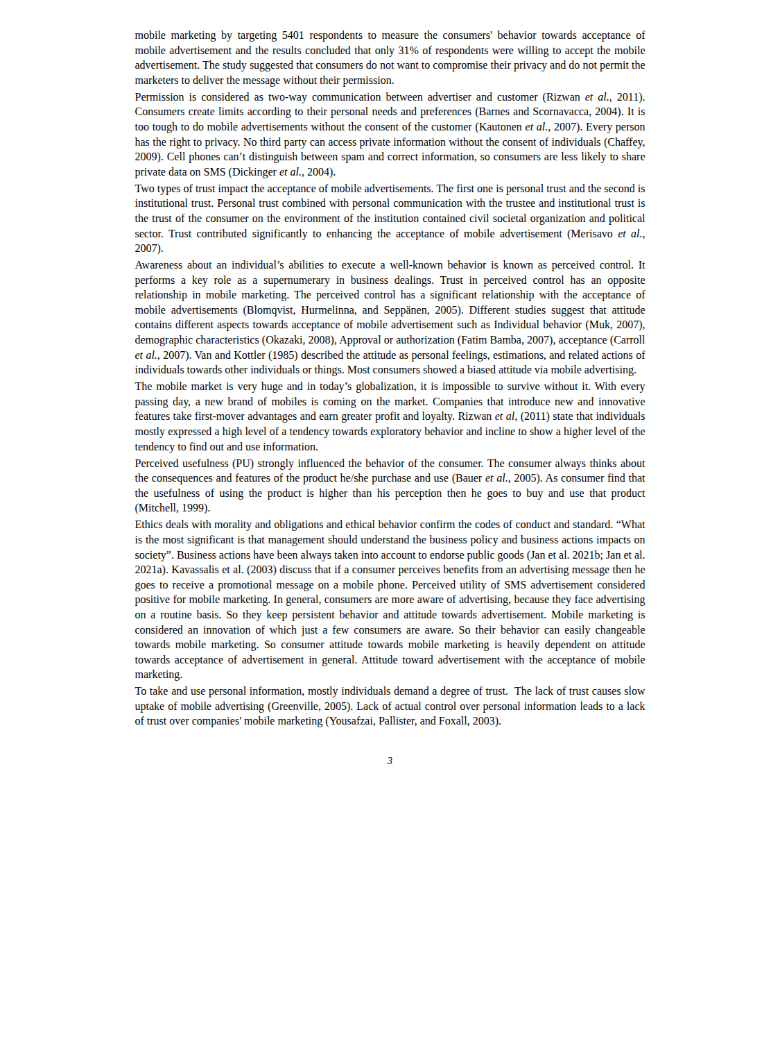mobile marketing by targeting 5401 respondents to measure the consumers' behavior towards acceptance of mobile advertisement and the results concluded that only 31% of respondents were willing to accept the mobile advertisement. The study suggested that consumers do not want to compromise their privacy and do not permit the marketers to deliver the message without their permission.
Permission is considered as two-way communication between advertiser and customer (Rizwan et al., 2011). Consumers create limits according to their personal needs and preferences (Barnes and Scornavacca, 2004). It is too tough to do mobile advertisements without the consent of the customer (Kautonen et al., 2007). Every person has the right to privacy. No third party can access private information without the consent of individuals (Chaffey, 2009). Cell phones can’t distinguish between spam and correct information, so consumers are less likely to share private data on SMS (Dickinger et al., 2004).
Two types of trust impact the acceptance of mobile advertisements. The first one is personal trust and the second is institutional trust. Personal trust combined with personal communication with the trustee and institutional trust is the trust of the consumer on the environment of the institution contained civil societal organization and political sector. Trust contributed significantly to enhancing the acceptance of mobile advertisement (Merisavo et al., 2007).
Awareness about an individual’s abilities to execute a well-known behavior is known as perceived control. It performs a key role as a supernumerary in business dealings. Trust in perceived control has an opposite relationship in mobile marketing. The perceived control has a significant relationship with the acceptance of mobile advertisements (Blomqvist, Hurmelinna, and Seppänen, 2005). Different studies suggest that attitude contains different aspects towards acceptance of mobile advertisement such as Individual behavior (Muk, 2007), demographic characteristics (Okazaki, 2008), Approval or authorization (Fatim Bamba, 2007), acceptance (Carroll et al., 2007). Van and Kottler (1985) described the attitude as personal feelings, estimations, and related actions of individuals towards other individuals or things. Most consumers showed a biased attitude via mobile advertising.
The mobile market is very huge and in today’s globalization, it is impossible to survive without it. With every passing day, a new brand of mobiles is coming on the market. Companies that introduce new and innovative features take first-mover advantages and earn greater profit and loyalty. Rizwan et al, (2011) state that individuals mostly expressed a high level of a tendency towards exploratory behavior and incline to show a higher level of the tendency to find out and use information.
Perceived usefulness (PU) strongly influenced the behavior of the consumer. The consumer always thinks about the consequences and features of the product he/she purchase and use (Bauer et al., 2005). As consumer find that the usefulness of using the product is higher than his perception then he goes to buy and use that product (Mitchell, 1999).
Ethics deals with morality and obligations and ethical behavior confirm the codes of conduct and standard. “What is the most significant is that management should understand the business policy and business actions impacts on society”. Business actions have been always taken into account to endorse public goods (Jan et al. 2021b; Jan et al. 2021a). Kavassalis et al. (2003) discuss that if a consumer perceives benefits from an advertising message then he goes to receive a promotional message on a mobile phone. Perceived utility of SMS advertisement considered positive for mobile marketing. In general, consumers are more aware of advertising, because they face advertising on a routine basis. So they keep persistent behavior and attitude towards advertisement. Mobile marketing is considered an innovation of which just a few consumers are aware. So their behavior can easily changeable towards mobile marketing. So consumer attitude towards mobile marketing is heavily dependent on attitude towards acceptance of advertisement in general. Attitude toward advertisement with the acceptance of mobile marketing.
To take and use personal information, mostly individuals demand a degree of trust. The lack of trust causes slow uptake of mobile advertising (Greenville, 2005). Lack of actual control over personal information leads to a lack of trust over companies' mobile marketing (Yousafzai, Pallister, and Foxall, 2003).
3